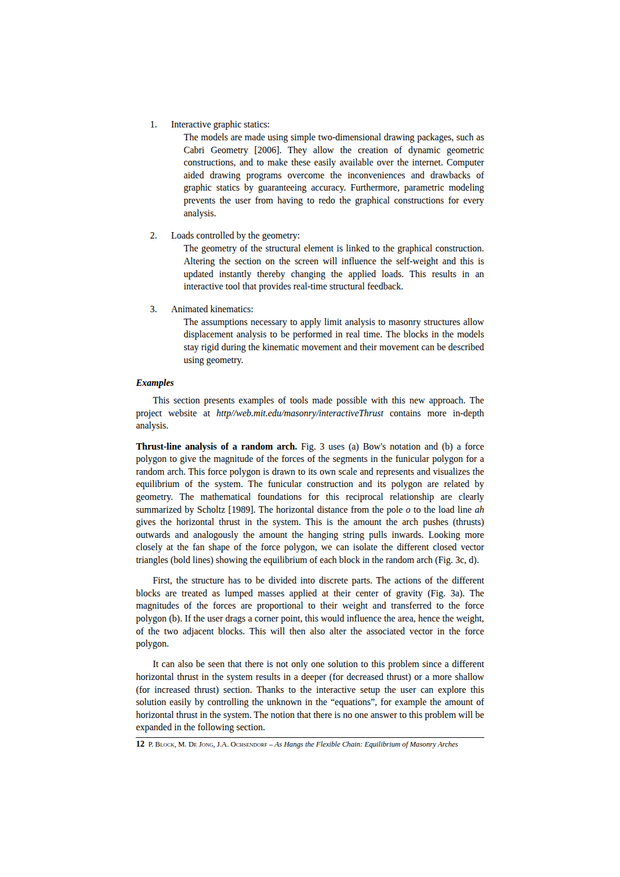1. Interactive graphic statics: The models are made using simple two-dimensional drawing packages, such as Cabri Geometry [2006]. They allow the creation of dynamic geometric constructions, and to make these easily available over the internet. Computer aided drawing programs overcome the inconveniences and drawbacks of graphic statics by guaranteeing accuracy. Furthermore, parametric modeling prevents the user from having to redo the graphical constructions for every analysis.
2. Loads controlled by the geometry: The geometry of the structural element is linked to the graphical construction. Altering the section on the screen will influence the self-weight and this is updated instantly thereby changing the applied loads. This results in an interactive tool that provides real-time structural feedback.
3. Animated kinematics: The assumptions necessary to apply limit analysis to masonry structures allow displacement analysis to be performed in real time. The blocks in the models stay rigid during the kinematic movement and their movement can be described using geometry.
Examples
This section presents examples of tools made possible with this new approach. The project website at http//web.mit.edu/masonry/interactiveThrust contains more in-depth analysis.
Thrust-line analysis of a random arch. Fig. 3 uses (a) Bow's notation and (b) a force polygon to give the magnitude of the forces of the segments in the funicular polygon for a random arch. This force polygon is drawn to its own scale and represents and visualizes the equilibrium of the system. The funicular construction and its polygon are related by geometry. The mathematical foundations for this reciprocal relationship are clearly summarized by Scholtz [1989]. The horizontal distance from the pole o to the load line ah gives the horizontal thrust in the system. This is the amount the arch pushes (thrusts) outwards and analogously the amount the hanging string pulls inwards. Looking more closely at the fan shape of the force polygon, we can isolate the different closed vector triangles (bold lines) showing the equilibrium of each block in the random arch (Fig. 3c, d).
First, the structure has to be divided into discrete parts. The actions of the different blocks are treated as lumped masses applied at their center of gravity (Fig. 3a). The magnitudes of the forces are proportional to their weight and transferred to the force polygon (b). If the user drags a corner point, this would influence the area, hence the weight, of the two adjacent blocks. This will then also alter the associated vector in the force polygon.
It can also be seen that there is not only one solution to this problem since a different horizontal thrust in the system results in a deeper (for decreased thrust) or a more shallow (for increased thrust) section. Thanks to the interactive setup the user can explore this solution easily by controlling the unknown in the “equations”, for example the amount of horizontal thrust in the system. The notion that there is no one answer to this problem will be expanded in the following section.
12 P. Block, M. De Jong, J.A. Ochsendorf – As Hangs the Flexible Chain: Equilibrium of Masonry Arches